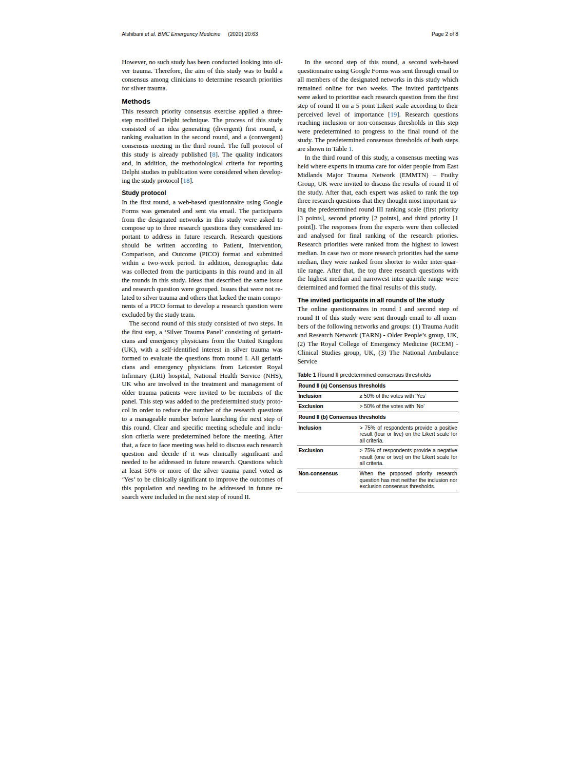Alshibani et al. BMC Emergency Medicine (2020) 20:63
Page 2 of 8
However, no such study has been conducted looking into silver trauma. Therefore, the aim of this study was to build a consensus among clinicians to determine research priorities for silver trauma.
Methods
This research priority consensus exercise applied a three-step modified Delphi technique. The process of this study consisted of an idea generating (divergent) first round, a ranking evaluation in the second round, and a (convergent) consensus meeting in the third round. The full protocol of this study is already published [8]. The quality indicators and, in addition, the methodological criteria for reporting Delphi studies in publication were considered when developing the study protocol [18].
Study protocol
In the first round, a web-based questionnaire using Google Forms was generated and sent via email. The participants from the designated networks in this study were asked to compose up to three research questions they considered important to address in future research. Research questions should be written according to Patient, Intervention, Comparison, and Outcome (PICO) format and submitted within a two-week period. In addition, demographic data was collected from the participants in this round and in all the rounds in this study. Ideas that described the same issue and research question were grouped. Issues that were not related to silver trauma and others that lacked the main components of a PICO format to develop a research question were excluded by the study team.
The second round of this study consisted of two steps. In the first step, a ‘Silver Trauma Panel’ consisting of geriatricians and emergency physicians from the United Kingdom (UK), with a self-identified interest in silver trauma was formed to evaluate the questions from round I. All geriatricians and emergency physicians from Leicester Royal Infirmary (LRI) hospital, National Health Service (NHS), UK who are involved in the treatment and management of older trauma patients were invited to be members of the panel. This step was added to the predetermined study protocol in order to reduce the number of the research questions to a manageable number before launching the next step of this round. Clear and specific meeting schedule and inclusion criteria were predetermined before the meeting. After that, a face to face meeting was held to discuss each research question and decide if it was clinically significant and needed to be addressed in future research. Questions which at least 50% or more of the silver trauma panel voted as ‘Yes’ to be clinically significant to improve the outcomes of this population and needing to be addressed in future research were included in the next step of round II.
In the second step of this round, a second web-based questionnaire using Google Forms was sent through email to all members of the designated networks in this study which remained online for two weeks. The invited participants were asked to prioritise each research question from the first step of round II on a 5-point Likert scale according to their perceived level of importance [19]. Research questions reaching inclusion or non-consensus thresholds in this step were predetermined to progress to the final round of the study. The predetermined consensus thresholds of both steps are shown in Table 1.
In the third round of this study, a consensus meeting was held where experts in trauma care for older people from East Midlands Major Trauma Network (EMMTN) – Frailty Group, UK were invited to discuss the results of round II of the study. After that, each expert was asked to rank the top three research questions that they thought most important using the predetermined round III ranking scale (first priority [3 points], second priority [2 points], and third priority [1 point]). The responses from the experts were then collected and analysed for final ranking of the research priories. Research priorities were ranked from the highest to lowest median. In case two or more research priorities had the same median, they were ranked from shorter to wider inter-quartile range. After that, the top three research questions with the highest median and narrowest inter-quartile range were determined and formed the final results of this study.
The invited participants in all rounds of the study
The online questionnaires in round I and second step of round II of this study were sent through email to all members of the following networks and groups: (1) Trauma Audit and Research Network (TARN) - Older People’s group, UK, (2) The Royal College of Emergency Medicine (RCEM) - Clinical Studies group, UK, (3) The National Ambulance Service
Table 1 Round II predetermined consensus thresholds
| Round II (a) Consensus thresholds |
| Inclusion | ≥ 50% of the votes with ‘Yes’ |
| Exclusion | > 50% of the votes with ‘No’ |
| Round II (b) Consensus thresholds |
| Inclusion | > 75% of respondents provide a positive result (four or five) on the Likert scale for all criteria. |
| Exclusion | > 75% of respondents provide a negative result (one or two) on the Likert scale for all criteria. |
| Non-consensus | When the proposed priority research question has met neither the inclusion nor exclusion consensus thresholds. |